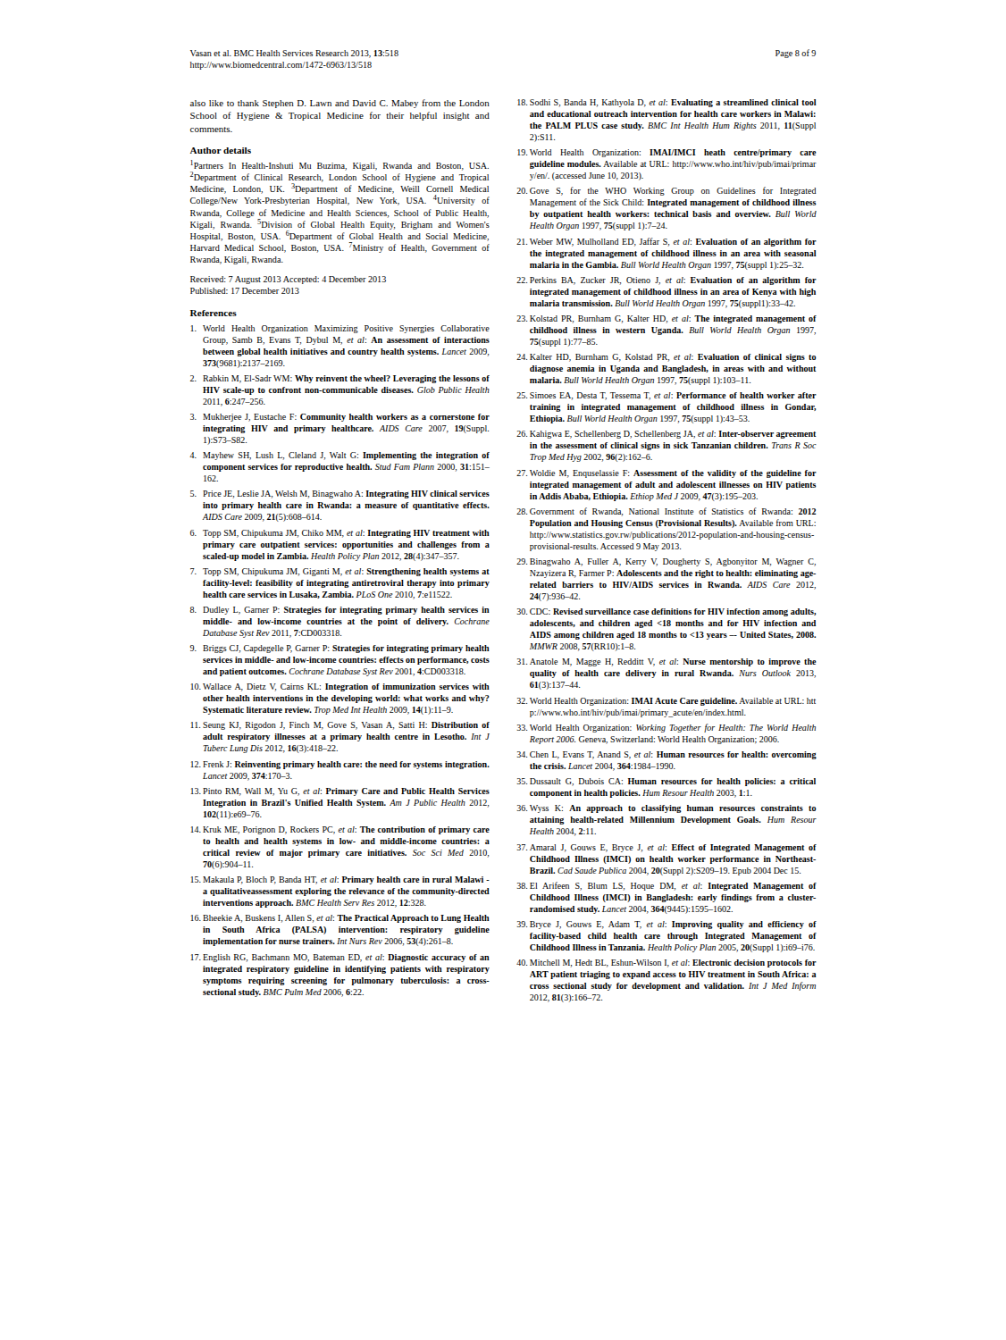Vasan et al. BMC Health Services Research 2013, 13:518
http://www.biomedcentral.com/1472-6963/13/518
Page 8 of 9
also like to thank Stephen D. Lawn and David C. Mabey from the London School of Hygiene & Tropical Medicine for their helpful insight and comments.
Author details
1Partners In Health-Inshuti Mu Buzima, Kigali, Rwanda and Boston, USA. 2Department of Clinical Research, London School of Hygiene and Tropical Medicine, London, UK. 3Department of Medicine, Weill Cornell Medical College/New York-Presbyterian Hospital, New York, USA. 4University of Rwanda, College of Medicine and Health Sciences, School of Public Health, Kigali, Rwanda. 5Division of Global Health Equity, Brigham and Women's Hospital, Boston, USA. 6Department of Global Health and Social Medicine, Harvard Medical School, Boston, USA. 7Ministry of Health, Government of Rwanda, Kigali, Rwanda.
Received: 7 August 2013 Accepted: 4 December 2013
Published: 17 December 2013
References
World Health Organization Maximizing Positive Synergies Collaborative Group, Samb B, Evans T, Dybul M, et al: An assessment of interactions between global health initiatives and country health systems. Lancet 2009, 373(9681):2137–2169.
Rabkin M, El-Sadr WM: Why reinvent the wheel? Leveraging the lessons of HIV scale-up to confront non-communicable diseases. Glob Public Health 2011, 6:247–256.
Mukherjee J, Eustache F: Community health workers as a cornerstone for integrating HIV and primary healthcare. AIDS Care 2007, 19(Suppl. 1):S73–S82.
Mayhew SH, Lush L, Cleland J, Walt G: Implementing the integration of component services for reproductive health. Stud Fam Plann 2000, 31:151–162.
Price JE, Leslie JA, Welsh M, Binagwaho A: Integrating HIV clinical services into primary health care in Rwanda: a measure of quantitative effects. AIDS Care 2009, 21(5):608–614.
Topp SM, Chipukuma JM, Chiko MM, et al: Integrating HIV treatment with primary care outpatient services: opportunities and challenges from a scaled-up model in Zambia. Health Policy Plan 2012, 28(4):347–357.
Topp SM, Chipukuma JM, Giganti M, et al: Strengthening health systems at facility-level: feasibility of integrating antiretroviral therapy into primary health care services in Lusaka, Zambia. PLoS One 2010, 7:e11522.
Dudley L, Garner P: Strategies for integrating primary health services in middle- and low-income countries at the point of delivery. Cochrane Database Syst Rev 2011, 7:CD003318.
Briggs CJ, Capdegelle P, Garner P: Strategies for integrating primary health services in middle- and low-income countries: effects on performance, costs and patient outcomes. Cochrane Database Syst Rev 2001, 4:CD003318.
Wallace A, Dietz V, Cairns KL: Integration of immunization services with other health interventions in the developing world: what works and why? Systematic literature review. Trop Med Int Health 2009, 14(1):11–9.
Seung KJ, Rigodon J, Finch M, Gove S, Vasan A, Satti H: Distribution of adult respiratory illnesses at a primary health centre in Lesotho. Int J Tuberc Lung Dis 2012, 16(3):418–22.
Frenk J: Reinventing primary health care: the need for systems integration. Lancet 2009, 374:170–3.
Pinto RM, Wall M, Yu G, et al: Primary Care and Public Health Services Integration in Brazil's Unified Health System. Am J Public Health 2012, 102(11):e69–76.
Kruk ME, Porignon D, Rockers PC, et al: The contribution of primary care to health and health systems in low- and middle-income countries: a critical review of major primary care initiatives. Soc Sci Med 2010, 70(6):904–11.
Makaula P, Bloch P, Banda HT, et al: Primary health care in rural Malawi - a qualitativeassessment exploring the relevance of the community-directed interventions approach. BMC Health Serv Res 2012, 12:328.
Bheekie A, Buskens I, Allen S, et al: The Practical Approach to Lung Health in South Africa (PALSA) intervention: respiratory guideline implementation for nurse trainers. Int Nurs Rev 2006, 53(4):261–8.
English RG, Bachmann MO, Bateman ED, et al: Diagnostic accuracy of an integrated respiratory guideline in identifying patients with respiratory symptoms requiring screening for pulmonary tuberculosis: a cross-sectional study. BMC Pulm Med 2006, 6:22.
Sodhi S, Banda H, Kathyola D, et al: Evaluating a streamlined clinical tool and educational outreach intervention for health care workers in Malawi: the PALM PLUS case study. BMC Int Health Hum Rights 2011, 11(Suppl 2):S11.
World Health Organization: IMAI/IMCI heath centre/primary care guideline modules. Available at URL: http://www.who.int/hiv/pub/imai/primary/en/. (accessed June 10, 2013).
Gove S, for the WHO Working Group on Guidelines for Integrated Management of the Sick Child: Integrated management of childhood illness by outpatient health workers: technical basis and overview. Bull World Health Organ 1997, 75(suppl 1):7–24.
Weber MW, Mulholland ED, Jaffar S, et al: Evaluation of an algorithm for the integrated management of childhood illness in an area with seasonal malaria in the Gambia. Bull World Health Organ 1997, 75(suppl 1):25–32.
Perkins BA, Zucker JR, Otieno J, et al: Evaluation of an algorithm for integrated management of childhood illness in an area of Kenya with high malaria transmission. Bull World Health Organ 1997, 75(suppl1):33–42.
Kolstad PR, Burnham G, Kalter HD, et al: The integrated management of childhood illness in western Uganda. Bull World Health Organ 1997, 75(suppl 1):77–85.
Kalter HD, Burnham G, Kolstad PR, et al: Evaluation of clinical signs to diagnose anemia in Uganda and Bangladesh, in areas with and without malaria. Bull World Health Organ 1997, 75(suppl 1):103–11.
Simoes EA, Desta T, Tessema T, et al: Performance of health worker after training in integrated management of childhood illness in Gondar, Ethiopia. Bull World Health Organ 1997, 75(suppl 1):43–53.
Kahigwa E, Schellenberg D, Schellenberg JA, et al: Inter-observer agreement in the assessment of clinical signs in sick Tanzanian children. Trans R Soc Trop Med Hyg 2002, 96(2):162–6.
Woldie M, Enquselassie F: Assessment of the validity of the guideline for integrated management of adult and adolescent illnesses on HIV patients in Addis Ababa, Ethiopia. Ethiop Med J 2009, 47(3):195–203.
Government of Rwanda, National Institute of Statistics of Rwanda: 2012 Population and Housing Census (Provisional Results). Available from URL: http://www.statistics.gov.rw/publications/2012-population-and-housing-census-provisional-results. Accessed 9 May 2013.
Binagwaho A, Fuller A, Kerry V, Dougherty S, Agbonyitor M, Wagner C, Nzayizera R, Farmer P: Adolescents and the right to health: eliminating age-related barriers to HIV/AIDS services in Rwanda. AIDS Care 2012, 24(7):936–42.
CDC: Revised surveillance case definitions for HIV infection among adults, adolescents, and children aged <18 months and for HIV infection and AIDS among children aged 18 months to <13 years –- United States, 2008. MMWR 2008, 57(RR10):1–8.
Anatole M, Magge H, Redditt V, et al: Nurse mentorship to improve the quality of health care delivery in rural Rwanda. Nurs Outlook 2013, 61(3):137–44.
World Health Organization: IMAI Acute Care guideline. Available at URL: http://www.who.int/hiv/pub/imai/primary_acute/en/index.html.
World Health Organization: Working Together for Health: The World Health Report 2006. Geneva, Switzerland: World Health Organization; 2006.
Chen L, Evans T, Anand S, et al: Human resources for health: overcoming the crisis. Lancet 2004, 364:1984–1990.
Dussault G, Dubois CA: Human resources for health policies: a critical component in health policies. Hum Resour Health 2003, 1:1.
Wyss K: An approach to classifying human resources constraints to attaining health-related Millennium Development Goals. Hum Resour Health 2004, 2:11.
Amaral J, Gouws E, Bryce J, et al: Effect of Integrated Management of Childhood Illness (IMCI) on health worker performance in Northeast-Brazil. Cad Saude Publica 2004, 20(Suppl 2):S209–19. Epub 2004 Dec 15.
El Arifeen S, Blum LS, Hoque DM, et al: Integrated Management of Childhood Illness (IMCI) in Bangladesh: early findings from a cluster-randomised study. Lancet 2004, 364(9445):1595–1602.
Bryce J, Gouws E, Adam T, et al: Improving quality and efficiency of facility-based child health care through Integrated Management of Childhood Illness in Tanzania. Health Policy Plan 2005, 20(Suppl 1):i69–i76.
Mitchell M, Hedt BL, Eshun-Wilson I, et al: Electronic decision protocols for ART patient triaging to expand access to HIV treatment in South Africa: a cross sectional study for development and validation. Int J Med Inform 2012, 81(3):166–72.